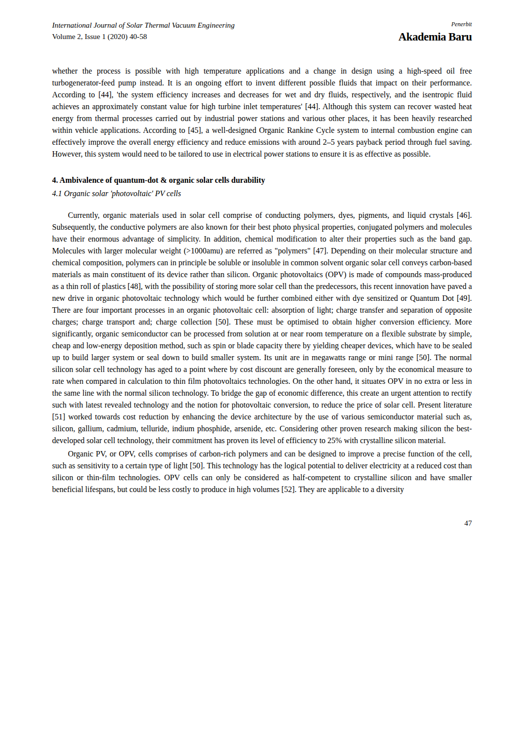International Journal of Solar Thermal Vacuum Engineering
Volume 2, Issue 1 (2020) 40-58
Penerbit Akademia Baru
whether the process is possible with high temperature applications and a change in design using a high-speed oil free turbogenerator-feed pump instead. It is an ongoing effort to invent different possible fluids that impact on their performance. According to [44], 'the system efficiency increases and decreases for wet and dry fluids, respectively, and the isentropic fluid achieves an approximately constant value for high turbine inlet temperatures' [44]. Although this system can recover wasted heat energy from thermal processes carried out by industrial power stations and various other places, it has been heavily researched within vehicle applications. According to [45], a well-designed Organic Rankine Cycle system to internal combustion engine can effectively improve the overall energy efficiency and reduce emissions with around 2–5 years payback period through fuel saving. However, this system would need to be tailored to use in electrical power stations to ensure it is as effective as possible.
4. Ambivalence of quantum-dot & organic solar cells durability
4.1 Organic solar 'photovoltaic' PV cells
Currently, organic materials used in solar cell comprise of conducting polymers, dyes, pigments, and liquid crystals [46]. Subsequently, the conductive polymers are also known for their best photo physical properties, conjugated polymers and molecules have their enormous advantage of simplicity. In addition, chemical modification to alter their properties such as the band gap. Molecules with larger molecular weight (>1000amu) are referred as "polymers" [47]. Depending on their molecular structure and chemical composition, polymers can in principle be soluble or insoluble in common solvent organic solar cell conveys carbon-based materials as main constituent of its device rather than silicon. Organic photovoltaics (OPV) is made of compounds mass-produced as a thin roll of plastics [48], with the possibility of storing more solar cell than the predecessors, this recent innovation have paved a new drive in organic photovoltaic technology which would be further combined either with dye sensitized or Quantum Dot [49]. There are four important processes in an organic photovoltaic cell: absorption of light; charge transfer and separation of opposite charges; charge transport and; charge collection [50]. These must be optimised to obtain higher conversion efficiency. More significantly, organic semiconductor can be processed from solution at or near room temperature on a flexible substrate by simple, cheap and low-energy deposition method, such as spin or blade capacity there by yielding cheaper devices, which have to be sealed up to build larger system or seal down to build smaller system. Its unit are in megawatts range or mini range [50]. The normal silicon solar cell technology has aged to a point where by cost discount are generally foreseen, only by the economical measure to rate when compared in calculation to thin film photovoltaics technologies. On the other hand, it situates OPV in no extra or less in the same line with the normal silicon technology. To bridge the gap of economic difference, this create an urgent attention to rectify such with latest revealed technology and the notion for photovoltaic conversion, to reduce the price of solar cell. Present literature [51] worked towards cost reduction by enhancing the device architecture by the use of various semiconductor material such as, silicon, gallium, cadmium, telluride, indium phosphide, arsenide, etc. Considering other proven research making silicon the best-developed solar cell technology, their commitment has proven its level of efficiency to 25% with crystalline silicon material.
Organic PV, or OPV, cells comprises of carbon-rich polymers and can be designed to improve a precise function of the cell, such as sensitivity to a certain type of light [50]. This technology has the logical potential to deliver electricity at a reduced cost than silicon or thin-film technologies. OPV cells can only be considered as half-competent to crystalline silicon and have smaller beneficial lifespans, but could be less costly to produce in high volumes [52]. They are applicable to a diversity
47